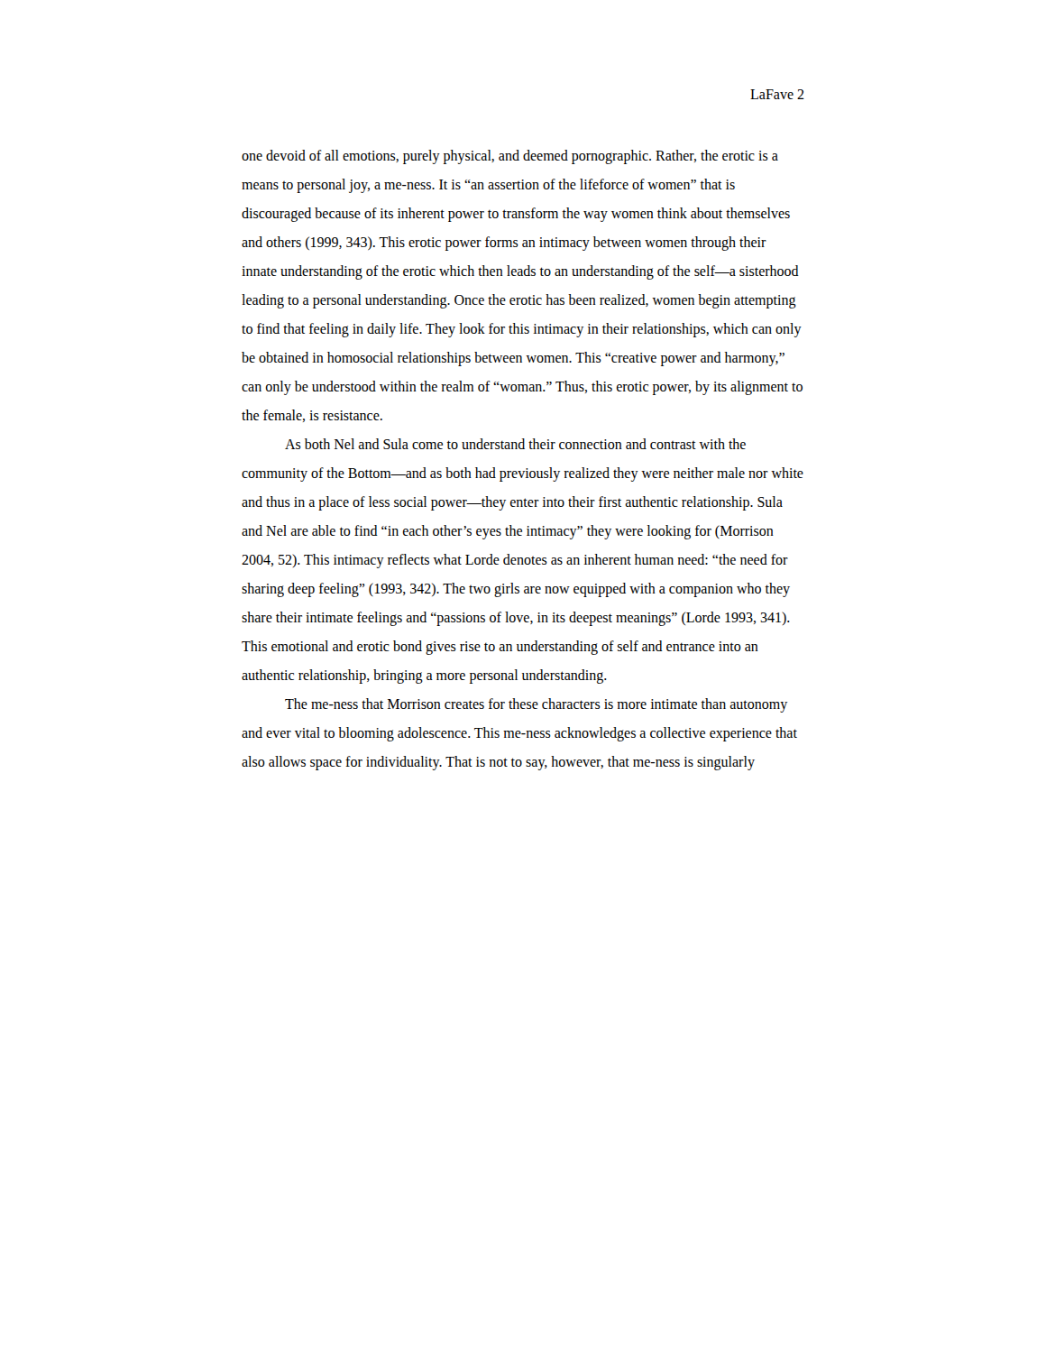LaFave 2
one devoid of all emotions, purely physical, and deemed pornographic. Rather, the erotic is a means to personal joy, a me-ness. It is “an assertion of the lifeforce of women” that is discouraged because of its inherent power to transform the way women think about themselves and others (1999, 343). This erotic power forms an intimacy between women through their innate understanding of the erotic which then leads to an understanding of the self—a sisterhood leading to a personal understanding. Once the erotic has been realized, women begin attempting to find that feeling in daily life. They look for this intimacy in their relationships, which can only be obtained in homosocial relationships between women. This “creative power and harmony,” can only be understood within the realm of “woman.” Thus, this erotic power, by its alignment to the female, is resistance.
As both Nel and Sula come to understand their connection and contrast with the community of the Bottom—and as both had previously realized they were neither male nor white and thus in a place of less social power—they enter into their first authentic relationship. Sula and Nel are able to find “in each other’s eyes the intimacy” they were looking for (Morrison 2004, 52). This intimacy reflects what Lorde denotes as an inherent human need: “the need for sharing deep feeling” (1993, 342). The two girls are now equipped with a companion who they share their intimate feelings and “passions of love, in its deepest meanings” (Lorde 1993, 341). This emotional and erotic bond gives rise to an understanding of self and entrance into an authentic relationship, bringing a more personal understanding.
The me-ness that Morrison creates for these characters is more intimate than autonomy and ever vital to blooming adolescence. This me-ness acknowledges a collective experience that also allows space for individuality. That is not to say, however, that me-ness is singularly